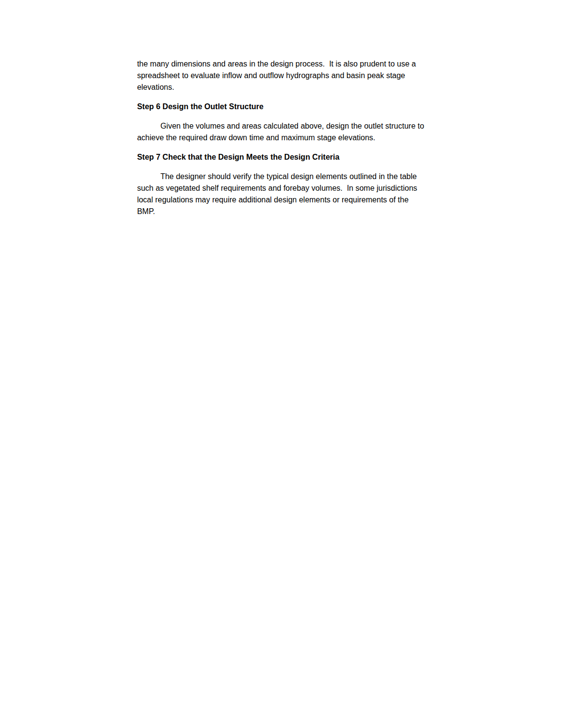the many dimensions and areas in the design process. It is also prudent to use a spreadsheet to evaluate inflow and outflow hydrographs and basin peak stage elevations.
Step 6 Design the Outlet Structure
Given the volumes and areas calculated above, design the outlet structure to achieve the required draw down time and maximum stage elevations.
Step 7 Check that the Design Meets the Design Criteria
The designer should verify the typical design elements outlined in the table such as vegetated shelf requirements and forebay volumes. In some jurisdictions local regulations may require additional design elements or requirements of the BMP.